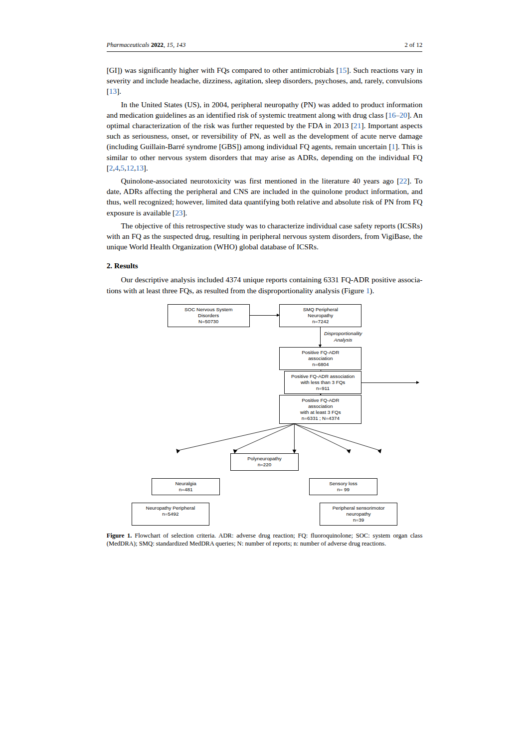Pharmaceuticals 2022, 15, 143
2 of 12
[GI]) was significantly higher with FQs compared to other antimicrobials [15]. Such reactions vary in severity and include headache, dizziness, agitation, sleep disorders, psychoses, and, rarely, convulsions [13].
In the United States (US), in 2004, peripheral neuropathy (PN) was added to product information and medication guidelines as an identified risk of systemic treatment along with drug class [16–20]. An optimal characterization of the risk was further requested by the FDA in 2013 [21]. Important aspects such as seriousness, onset, or reversibility of PN, as well as the development of acute nerve damage (including Guillain-Barré syndrome [GBS]) among individual FQ agents, remain uncertain [1]. This is similar to other nervous system disorders that may arise as ADRs, depending on the individual FQ [2,4,5,12,13].
Quinolone-associated neurotoxicity was first mentioned in the literature 40 years ago [22]. To date, ADRs affecting the peripheral and CNS are included in the quinolone product information, and thus, well recognized; however, limited data quantifying both relative and absolute risk of PN from FQ exposure is available [23].
The objective of this retrospective study was to characterize individual case safety reports (ICSRs) with an FQ as the suspected drug, resulting in peripheral nervous system disorders, from VigiBase, the unique World Health Organization (WHO) global database of ICSRs.
2. Results
Our descriptive analysis included 4374 unique reports containing 6331 FQ-ADR positive associations with at least three FQs, as resulted from the disproportionality analysis (Figure 1).
SOC Nervous System
Disorders
N=50730
SMQ Peripheral
Neuropathy
n=7242
Disproportionality
Analysis
Positive FQ-ADR
association
n=6804
Positive FQ-ADR association
with less than 3 FQs
n=911
Positive FQ-ADR
association
with at least 3 FQs
n=6331 ; N=4374
Polyneuropathy
n=220
Neuralgia
n=481
Sensory loss
n= 99
Neuropathy Peripheral
n=5492
Peripheral sensorimotor
neuropathy
n=39
Figure 1. Flowchart of selection criteria. ADR: adverse drug reaction; FQ: fluoroquinolone; SOC: system organ class (MedDRA); SMQ: standardized MedDRA queries; N: number of reports; n: number of adverse drug reactions.